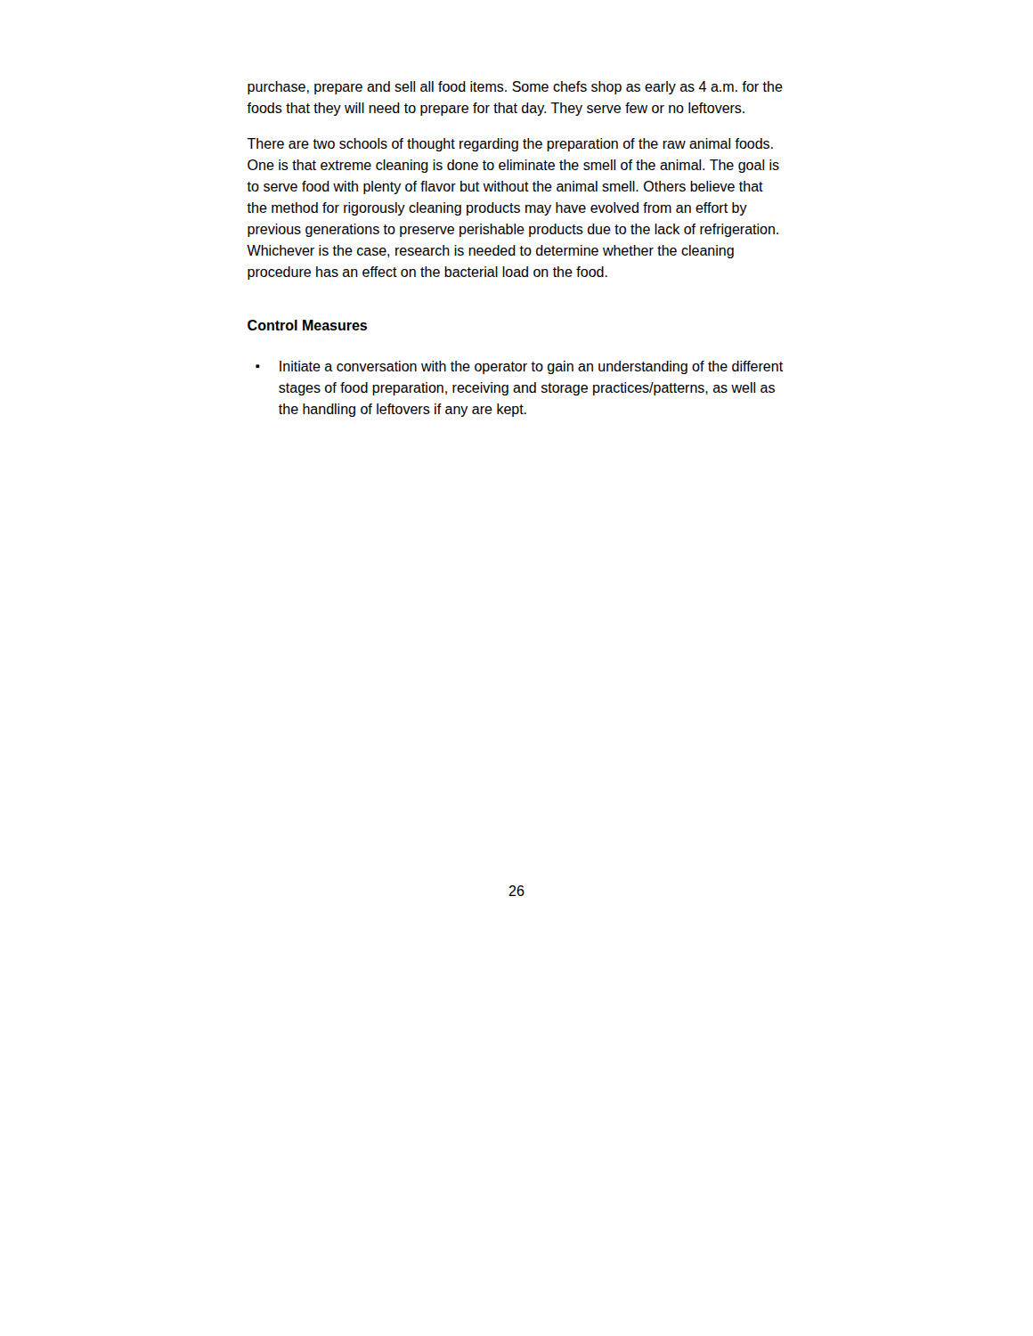purchase, prepare and sell all food items. Some chefs shop as early as 4 a.m. for the foods that they will need to prepare for that day. They serve few or no leftovers.
There are two schools of thought regarding the preparation of the raw animal foods. One is that extreme cleaning is done to eliminate the smell of the animal. The goal is to serve food with plenty of flavor but without the animal smell. Others believe that the method for rigorously cleaning products may have evolved from an effort by previous generations to preserve perishable products due to the lack of refrigeration. Whichever is the case, research is needed to determine whether the cleaning procedure has an effect on the bacterial load on the food.
Control Measures
Initiate a conversation with the operator to gain an understanding of the different stages of food preparation, receiving and storage practices/patterns, as well as the handling of leftovers if any are kept.
26